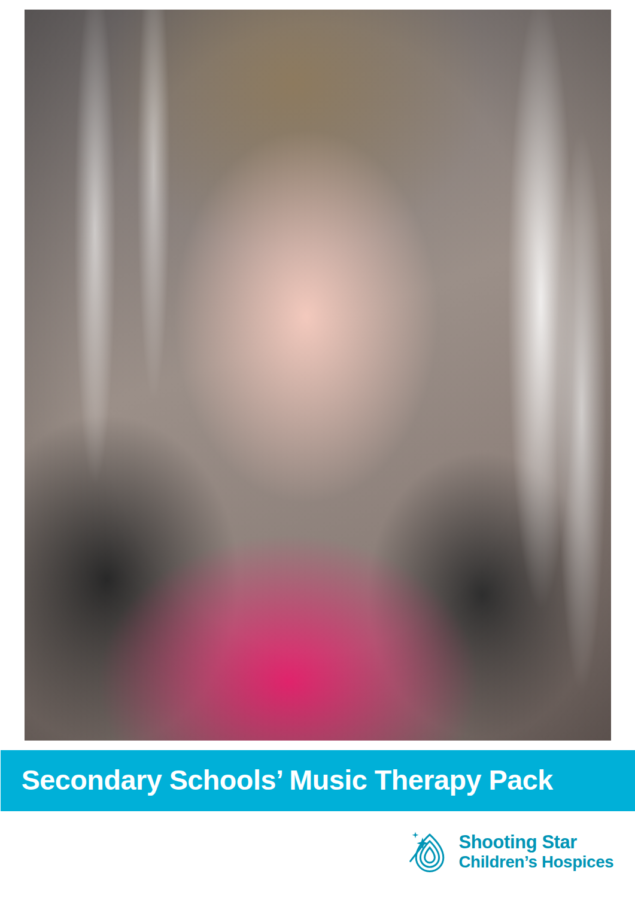A young girl supported in a specialist chair, surrounded by glowing fibre-optic lights.
Secondary Schools’ Music Therapy Pack
Shooting Star Children's Hospices logo Shooting Star Children’s Hospices